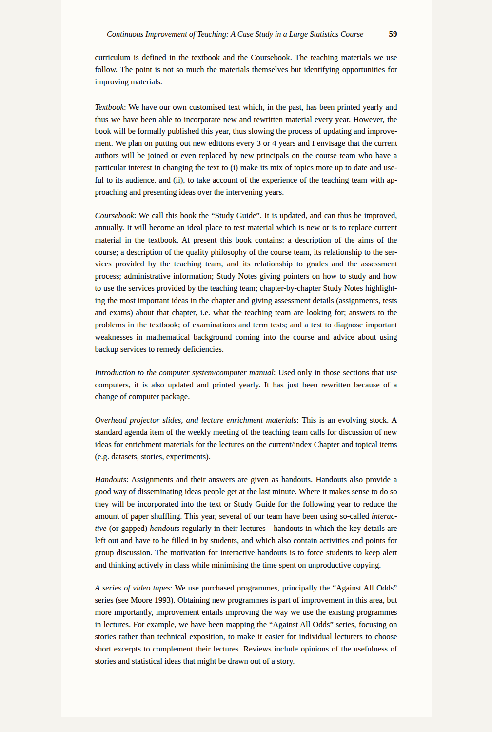Continuous Improvement of Teaching: A Case Study in a Large Statistics Course 59
curriculum is defined in the textbook and the Coursebook. The teaching materials we use follow. The point is not so much the materials themselves but identifying opportunities for improving materials.
Textbook: We have our own customised text which, in the past, has been printed yearly and thus we have been able to incorporate new and rewritten material every year. However, the book will be formally published this year, thus slowing the process of updating and improvement. We plan on putting out new editions every 3 or 4 years and I envisage that the current authors will be joined or even replaced by new principals on the course team who have a particular interest in changing the text to (i) make its mix of topics more up to date and useful to its audience, and (ii), to take account of the experience of the teaching team with approaching and presenting ideas over the intervening years.
Coursebook: We call this book the “Study Guide”. It is updated, and can thus be improved, annually. It will become an ideal place to test material which is new or is to replace current material in the textbook. At present this book contains: a description of the aims of the course; a description of the quality philosophy of the course team, its relationship to the services provided by the teaching team, and its relationship to grades and the assessment process; administrative information; Study Notes giving pointers on how to study and how to use the services provided by the teaching team; chapter-by-chapter Study Notes highlighting the most important ideas in the chapter and giving assessment details (assignments, tests and exams) about that chapter, i.e. what the teaching team are looking for; answers to the problems in the textbook; of examinations and term tests; and a test to diagnose important weaknesses in mathematical background coming into the course and advice about using backup services to remedy deficiencies.
Introduction to the computer system/computer manual: Used only in those sections that use computers, it is also updated and printed yearly. It has just been rewritten because of a change of computer package.
Overhead projector slides, and lecture enrichment materials: This is an evolving stock. A standard agenda item of the weekly meeting of the teaching team calls for discussion of new ideas for enrichment materials for the lectures on the current/index Chapter and topical items (e.g. datasets, stories, experiments).
Handouts: Assignments and their answers are given as handouts. Handouts also provide a good way of disseminating ideas people get at the last minute. Where it makes sense to do so they will be incorporated into the text or Study Guide for the following year to reduce the amount of paper shuffling. This year, several of our team have been using so-called interactive (or gapped) handouts regularly in their lectures—handouts in which the key details are left out and have to be filled in by students, and which also contain activities and points for group discussion. The motivation for interactive handouts is to force students to keep alert and thinking actively in class while minimising the time spent on unproductive copying.
A series of video tapes: We use purchased programmes, principally the “Against All Odds” series (see Moore 1993). Obtaining new programmes is part of improvement in this area, but more importantly, improvement entails improving the way we use the existing programmes in lectures. For example, we have been mapping the “Against All Odds” series, focusing on stories rather than technical exposition, to make it easier for individual lecturers to choose short excerpts to complement their lectures. Reviews include opinions of the usefulness of stories and statistical ideas that might be drawn out of a story.